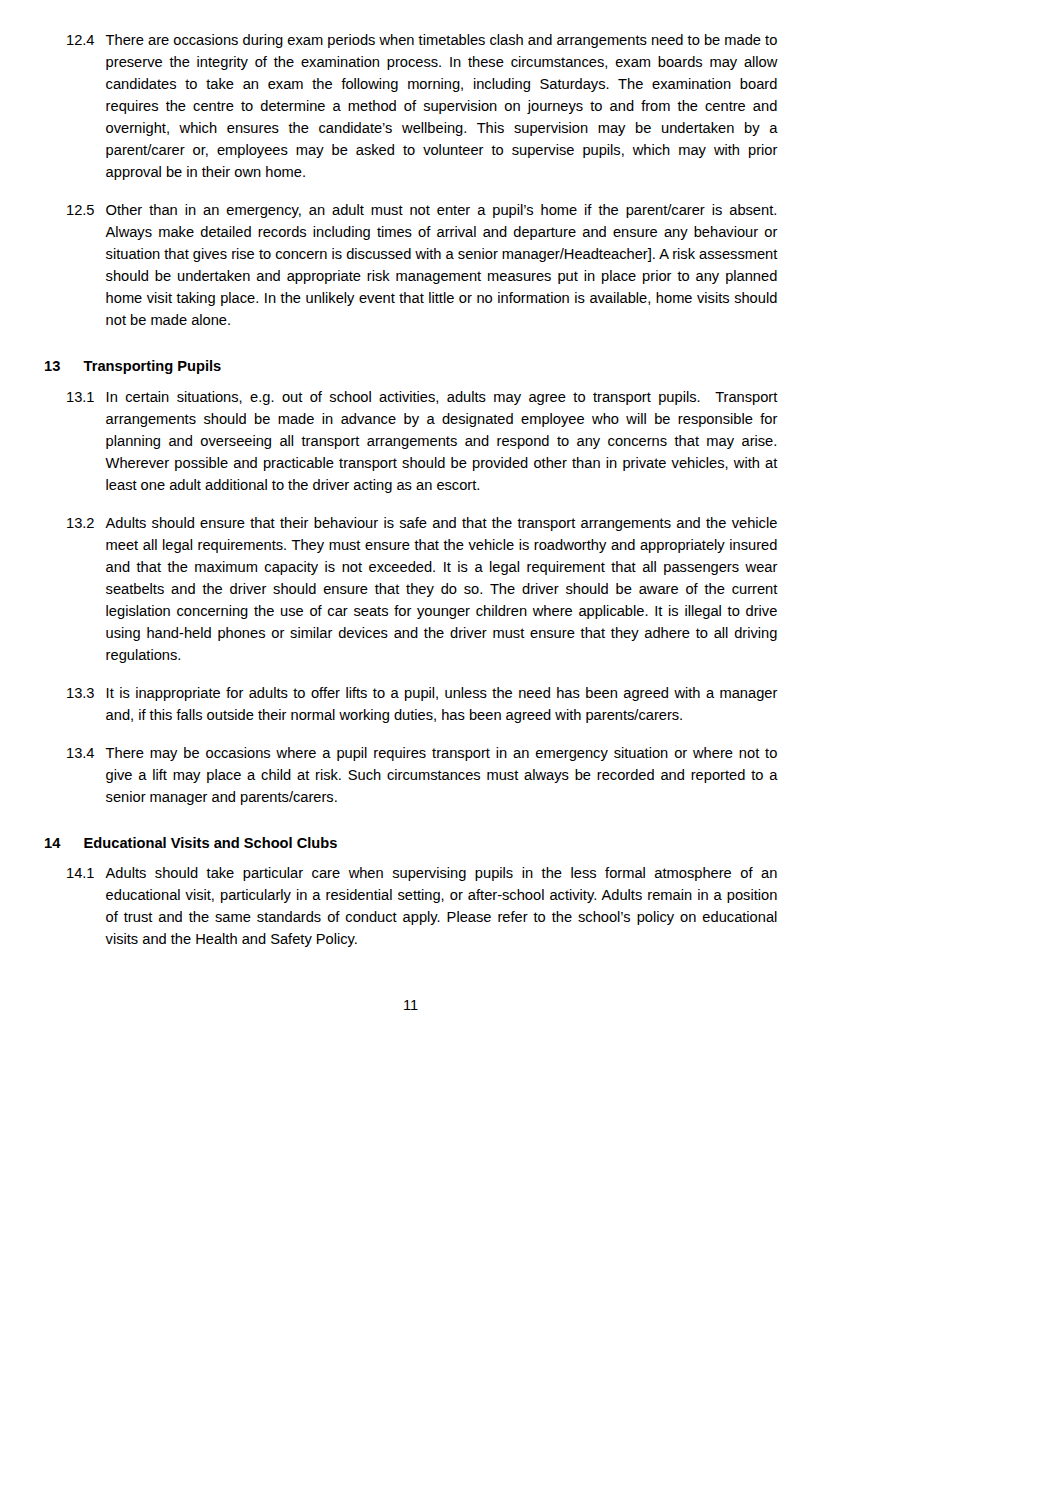12.4
There are occasions during exam periods when timetables clash and arrangements need to be made to preserve the integrity of the examination process. In these circumstances, exam boards may allow candidates to take an exam the following morning, including Saturdays. The examination board requires the centre to determine a method of supervision on journeys to and from the centre and overnight, which ensures the candidate’s wellbeing. This supervision may be undertaken by a parent/carer or, employees may be asked to volunteer to supervise pupils, which may with prior approval be in their own home.
12.5
Other than in an emergency, an adult must not enter a pupil’s home if the parent/carer is absent. Always make detailed records including times of arrival and departure and ensure any behaviour or situation that gives rise to concern is discussed with a senior manager/Headteacher]. A risk assessment should be undertaken and appropriate risk management measures put in place prior to any planned home visit taking place. In the unlikely event that little or no information is available, home visits should not be made alone.
13 Transporting Pupils
13.1
In certain situations, e.g. out of school activities, adults may agree to transport pupils. Transport arrangements should be made in advance by a designated employee who will be responsible for planning and overseeing all transport arrangements and respond to any concerns that may arise. Wherever possible and practicable transport should be provided other than in private vehicles, with at least one adult additional to the driver acting as an escort.
13.2
Adults should ensure that their behaviour is safe and that the transport arrangements and the vehicle meet all legal requirements. They must ensure that the vehicle is roadworthy and appropriately insured and that the maximum capacity is not exceeded. It is a legal requirement that all passengers wear seatbelts and the driver should ensure that they do so. The driver should be aware of the current legislation concerning the use of car seats for younger children where applicable. It is illegal to drive using hand-held phones or similar devices and the driver must ensure that they adhere to all driving regulations.
13.3
It is inappropriate for adults to offer lifts to a pupil, unless the need has been agreed with a manager and, if this falls outside their normal working duties, has been agreed with parents/carers.
13.4
There may be occasions where a pupil requires transport in an emergency situation or where not to give a lift may place a child at risk. Such circumstances must always be recorded and reported to a senior manager and parents/carers.
14 Educational Visits and School Clubs
14.1
Adults should take particular care when supervising pupils in the less formal atmosphere of an educational visit, particularly in a residential setting, or after-school activity. Adults remain in a position of trust and the same standards of conduct apply. Please refer to the school’s policy on educational visits and the Health and Safety Policy.
11